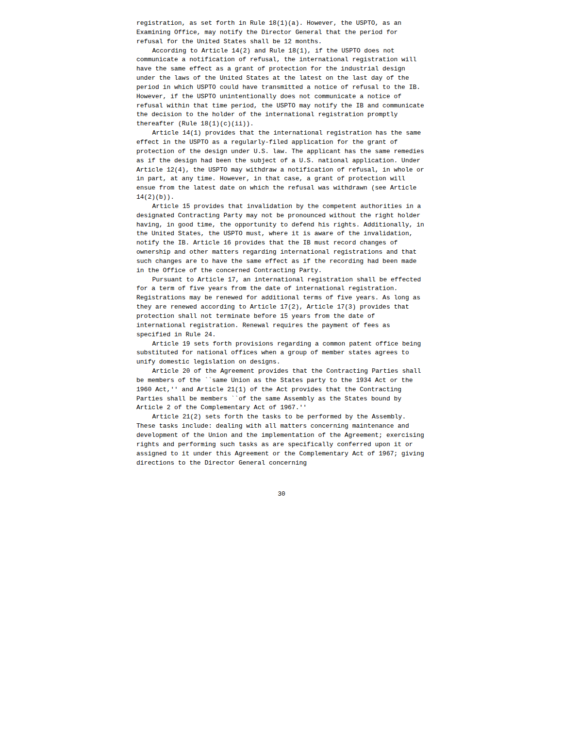registration, as set forth in Rule 18(1)(a). However, the USPTO, as an Examining Office, may notify the Director General that the period for refusal for the United States shall be 12 months.
According to Article 14(2) and Rule 18(1), if the USPTO does not communicate a notification of refusal, the international registration will have the same effect as a grant of protection for the industrial design under the laws of the United States at the latest on the last day of the period in which USPTO could have transmitted a notice of refusal to the IB. However, if the USPTO unintentionally does not communicate a notice of refusal within that time period, the USPTO may notify the IB and communicate the decision to the holder of the international registration promptly thereafter (Rule 18(1)(c)(ii)).
Article 14(1) provides that the international registration has the same effect in the USPTO as a regularly-filed application for the grant of protection of the design under U.S. law. The applicant has the same remedies as if the design had been the subject of a U.S. national application. Under Article 12(4), the USPTO may withdraw a notification of refusal, in whole or in part, at any time. However, in that case, a grant of protection will ensue from the latest date on which the refusal was withdrawn (see Article 14(2)(b)).
Article 15 provides that invalidation by the competent authorities in a designated Contracting Party may not be pronounced without the right holder having, in good time, the opportunity to defend his rights. Additionally, in the United States, the USPTO must, where it is aware of the invalidation, notify the IB. Article 16 provides that the IB must record changes of ownership and other matters regarding international registrations and that such changes are to have the same effect as if the recording had been made in the Office of the concerned Contracting Party.
Pursuant to Article 17, an international registration shall be effected for a term of five years from the date of international registration. Registrations may be renewed for additional terms of five years. As long as they are renewed according to Article 17(2), Article 17(3) provides that protection shall not terminate before 15 years from the date of international registration. Renewal requires the payment of fees as specified in Rule 24.
Article 19 sets forth provisions regarding a common patent office being substituted for national offices when a group of member states agrees to unify domestic legislation on designs.
Article 20 of the Agreement provides that the Contracting Parties shall be members of the ``same Union as the States party to the 1934 Act or the 1960 Act,'' and Article 21(1) of the Act provides that the Contracting Parties shall be members ``of the same Assembly as the States bound by Article 2 of the Complementary Act of 1967.''
Article 21(2) sets forth the tasks to be performed by the Assembly. These tasks include: dealing with all matters concerning maintenance and development of the Union and the implementation of the Agreement; exercising rights and performing such tasks as are specifically conferred upon it or assigned to it under this Agreement or the Complementary Act of 1967; giving directions to the Director General concerning
30